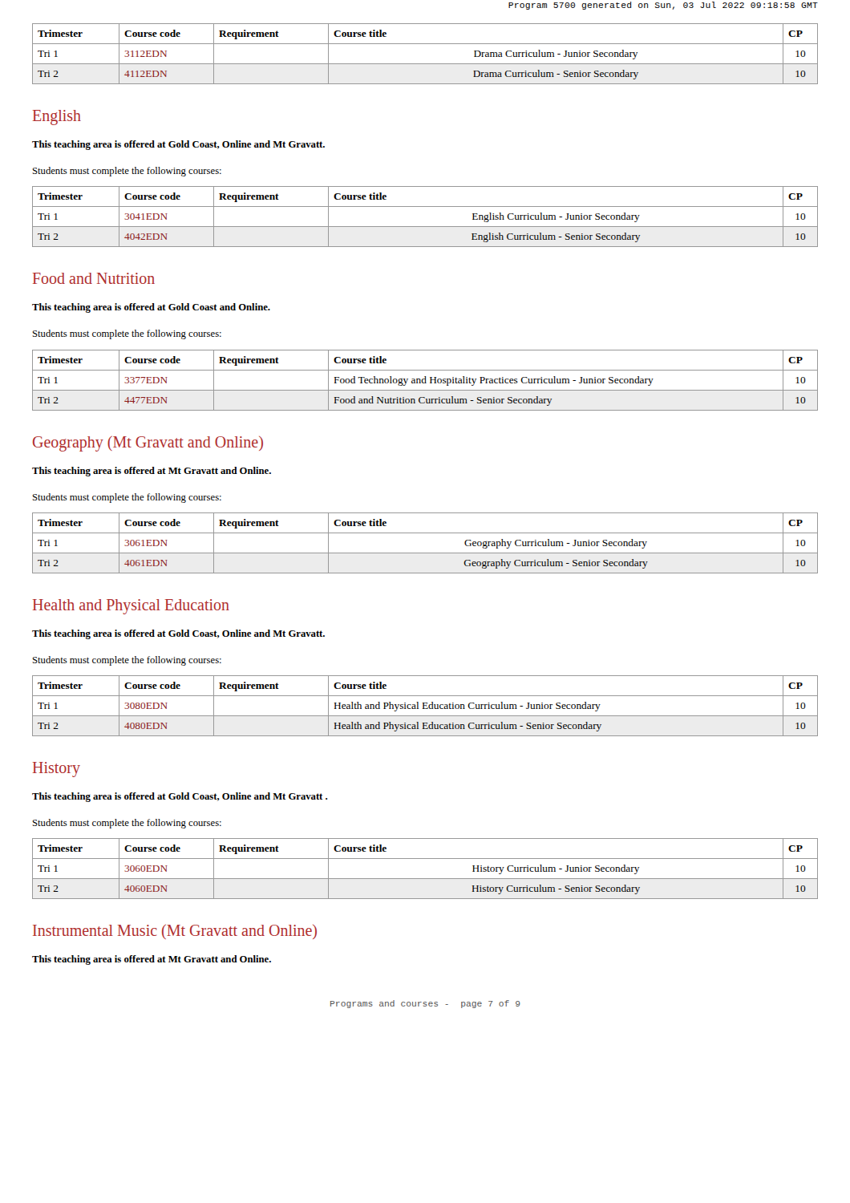Program 5700 generated on Sun, 03 Jul 2022 09:18:58 GMT
| Trimester | Course code | Requirement | Course title | CP |
| --- | --- | --- | --- | --- |
| Tri 1 | 3112EDN | | Drama Curriculum - Junior Secondary | 10 |
| Tri 2 | 4112EDN | | Drama Curriculum - Senior Secondary | 10 |
English
This teaching area is offered at Gold Coast, Online and Mt Gravatt.
Students must complete the following courses:
| Trimester | Course code | Requirement | Course title | CP |
| --- | --- | --- | --- | --- |
| Tri 1 | 3041EDN | | English Curriculum - Junior Secondary | 10 |
| Tri 2 | 4042EDN | | English Curriculum - Senior Secondary | 10 |
Food and Nutrition
This teaching area is offered at Gold Coast and Online.
Students must complete the following courses:
| Trimester | Course code | Requirement | Course title | CP |
| --- | --- | --- | --- | --- |
| Tri 1 | 3377EDN | | Food Technology and Hospitality Practices Curriculum - Junior Secondary | 10 |
| Tri 2 | 4477EDN | | Food and Nutrition Curriculum - Senior Secondary | 10 |
Geography (Mt Gravatt and Online)
This teaching area is offered at Mt Gravatt and Online.
Students must complete the following courses:
| Trimester | Course code | Requirement | Course title | CP |
| --- | --- | --- | --- | --- |
| Tri 1 | 3061EDN | | Geography Curriculum - Junior Secondary | 10 |
| Tri 2 | 4061EDN | | Geography Curriculum - Senior Secondary | 10 |
Health and Physical Education
This teaching area is offered at Gold Coast, Online and Mt Gravatt.
Students must complete the following courses:
| Trimester | Course code | Requirement | Course title | CP |
| --- | --- | --- | --- | --- |
| Tri 1 | 3080EDN | | Health and Physical Education Curriculum - Junior Secondary | 10 |
| Tri 2 | 4080EDN | | Health and Physical Education Curriculum - Senior Secondary | 10 |
History
This teaching area is offered at Gold Coast, Online and Mt Gravatt .
Students must complete the following courses:
| Trimester | Course code | Requirement | Course title | CP |
| --- | --- | --- | --- | --- |
| Tri 1 | 3060EDN | | History Curriculum - Junior Secondary | 10 |
| Tri 2 | 4060EDN | | History Curriculum - Senior Secondary | 10 |
Instrumental Music (Mt Gravatt and Online)
This teaching area is offered at Mt Gravatt and Online.
Programs and courses - page 7 of 9